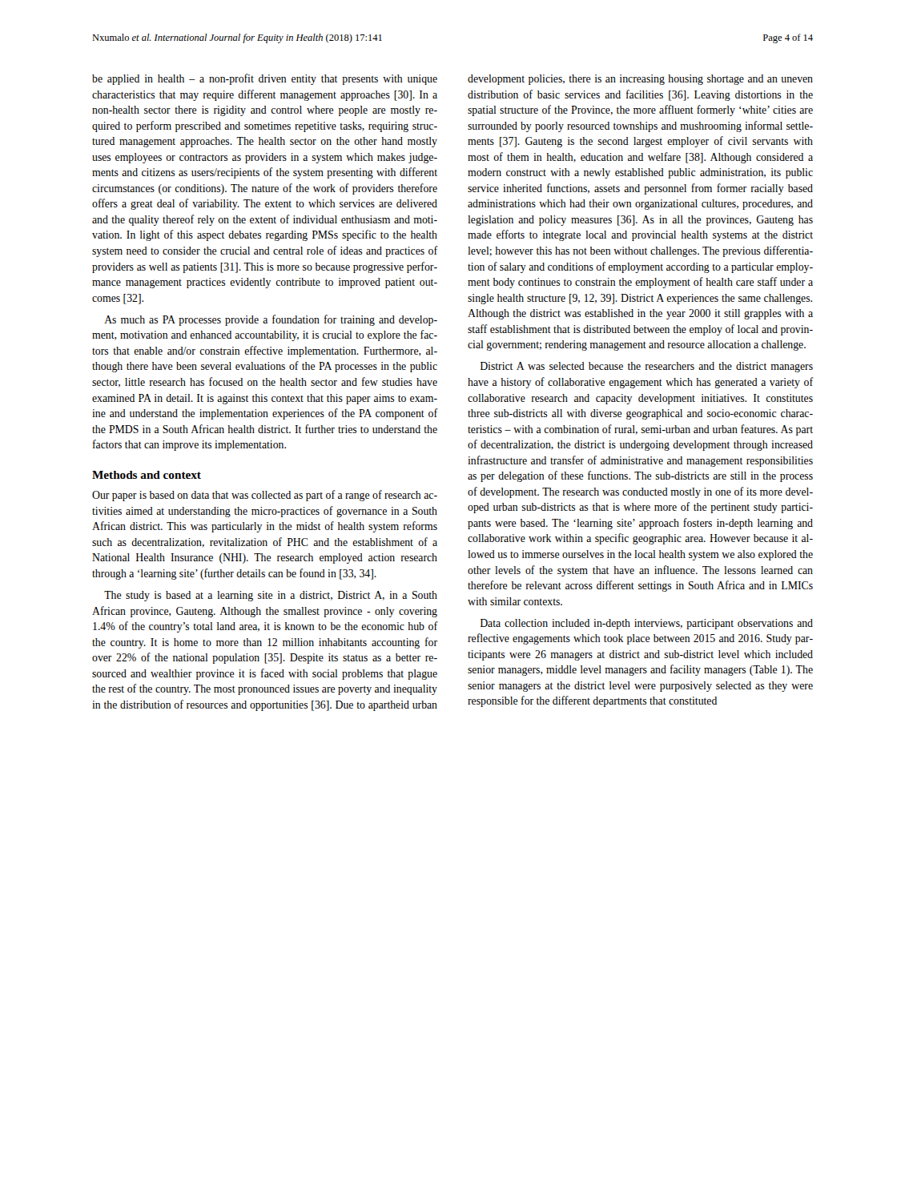Nxumalo et al. International Journal for Equity in Health (2018) 17:141
Page 4 of 14
be applied in health – a non-profit driven entity that presents with unique characteristics that may require different management approaches [30]. In a non-health sector there is rigidity and control where people are mostly required to perform prescribed and sometimes repetitive tasks, requiring structured management approaches. The health sector on the other hand mostly uses employees or contractors as providers in a system which makes judgements and citizens as users/recipients of the system presenting with different circumstances (or conditions). The nature of the work of providers therefore offers a great deal of variability. The extent to which services are delivered and the quality thereof rely on the extent of individual enthusiasm and motivation. In light of this aspect debates regarding PMSs specific to the health system need to consider the crucial and central role of ideas and practices of providers as well as patients [31]. This is more so because progressive performance management practices evidently contribute to improved patient outcomes [32].
As much as PA processes provide a foundation for training and development, motivation and enhanced accountability, it is crucial to explore the factors that enable and/or constrain effective implementation. Furthermore, although there have been several evaluations of the PA processes in the public sector, little research has focused on the health sector and few studies have examined PA in detail. It is against this context that this paper aims to examine and understand the implementation experiences of the PA component of the PMDS in a South African health district. It further tries to understand the factors that can improve its implementation.
Methods and context
Our paper is based on data that was collected as part of a range of research activities aimed at understanding the micro-practices of governance in a South African district. This was particularly in the midst of health system reforms such as decentralization, revitalization of PHC and the establishment of a National Health Insurance (NHI). The research employed action research through a ‘learning site’ (further details can be found in [33, 34].
The study is based at a learning site in a district, District A, in a South African province, Gauteng. Although the smallest province - only covering 1.4% of the country’s total land area, it is known to be the economic hub of the country. It is home to more than 12 million inhabitants accounting for over 22% of the national population [35]. Despite its status as a better resourced and wealthier province it is faced with social problems that plague the rest of the country. The most pronounced issues are poverty and inequality in the distribution of resources and opportunities [36]. Due to apartheid urban development policies, there is an increasing housing shortage and an uneven distribution of basic services and facilities [36]. Leaving distortions in the spatial structure of the Province, the more affluent formerly ‘white’ cities are surrounded by poorly resourced townships and mushrooming informal settlements [37]. Gauteng is the second largest employer of civil servants with most of them in health, education and welfare [38]. Although considered a modern construct with a newly established public administration, its public service inherited functions, assets and personnel from former racially based administrations which had their own organizational cultures, procedures, and legislation and policy measures [36]. As in all the provinces, Gauteng has made efforts to integrate local and provincial health systems at the district level; however this has not been without challenges. The previous differentiation of salary and conditions of employment according to a particular employment body continues to constrain the employment of health care staff under a single health structure [9, 12, 39]. District A experiences the same challenges. Although the district was established in the year 2000 it still grapples with a staff establishment that is distributed between the employ of local and provincial government; rendering management and resource allocation a challenge.
District A was selected because the researchers and the district managers have a history of collaborative engagement which has generated a variety of collaborative research and capacity development initiatives. It constitutes three sub-districts all with diverse geographical and socio-economic characteristics – with a combination of rural, semi-urban and urban features. As part of decentralization, the district is undergoing development through increased infrastructure and transfer of administrative and management responsibilities as per delegation of these functions. The sub-districts are still in the process of development. The research was conducted mostly in one of its more developed urban sub-districts as that is where more of the pertinent study participants were based. The ‘learning site’ approach fosters in-depth learning and collaborative work within a specific geographic area. However because it allowed us to immerse ourselves in the local health system we also explored the other levels of the system that have an influence. The lessons learned can therefore be relevant across different settings in South Africa and in LMICs with similar contexts.
Data collection included in-depth interviews, participant observations and reflective engagements which took place between 2015 and 2016. Study participants were 26 managers at district and sub-district level which included senior managers, middle level managers and facility managers (Table 1). The senior managers at the district level were purposively selected as they were responsible for the different departments that constituted